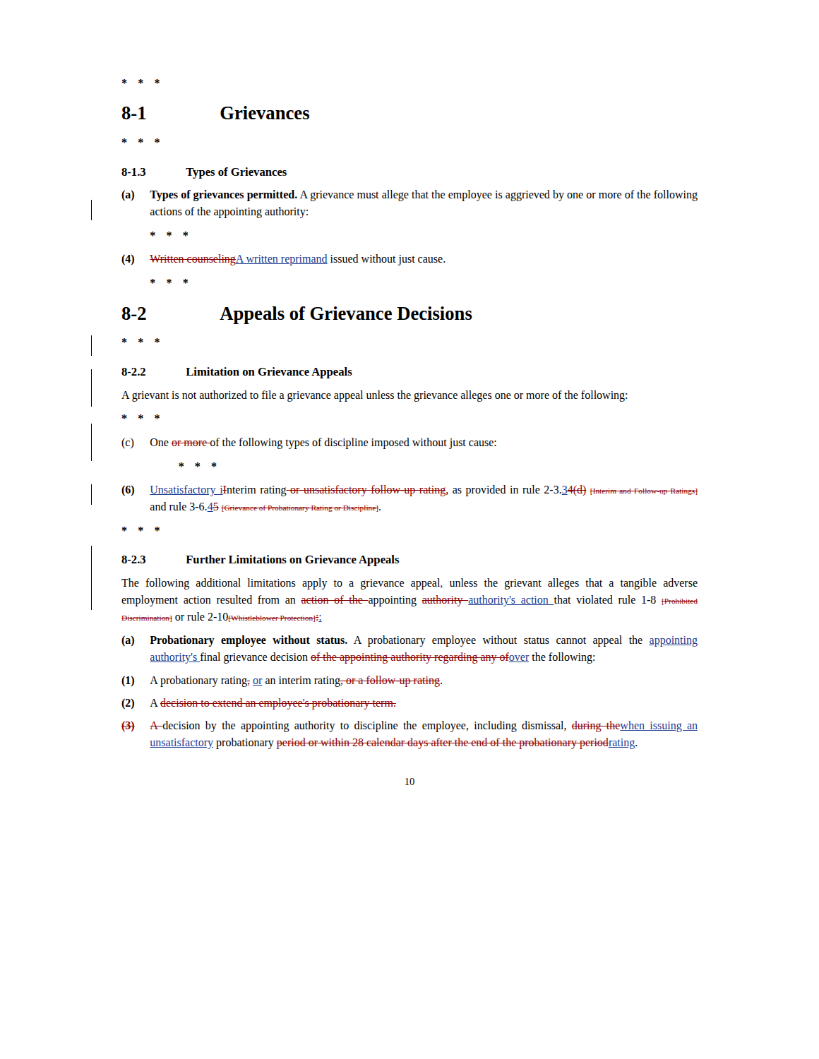* * *
8-1 Grievances
* * *
8-1.3 Types of Grievances
(a) Types of grievances permitted. A grievance must allege that the employee is aggrieved by one or more of the following actions of the appointing authority:
* * *
(4) Written counselingA written reprimand issued without just cause.
* * *
8-2 Appeals of Grievance Decisions
* * *
8-2.2 Limitation on Grievance Appeals
A grievant is not authorized to file a grievance appeal unless the grievance alleges one or more of the following:
* * *
(c) One or more of the following types of discipline imposed without just cause:
* * *
(6) Unsatisfactory iInterim rating or unsatisfactory follow-up rating, as provided in rule 2-3.34(d) [Interim and Follow-up Ratings] and rule 3-6.45 [Grievance of Probationary Rating or Discipline].
* * *
8-2.3 Further Limitations on Grievance Appeals
The following additional limitations apply to a grievance appeal, unless the grievant alleges that a tangible adverse employment action resulted from an action of the appointing authority authority's action that violated rule 1-8 [Prohibited Discrimination] or rule 2-10[Whistleblower Protection]::
(a) Probationary employee without status. A probationary employee without status cannot appeal the appointing authority's final grievance decision of the appointing authority regarding any ofover the following:
(1) A probationary rating, or an interim rating, or a follow-up rating.
(2) A decision to extend an employee's probationary term.
(3) A decision by the appointing authority to discipline the employee, including dismissal, during thewhen issuing an unsatisfactory probationary period or within 28 calendar days after the end of the probationary periodrating.
10